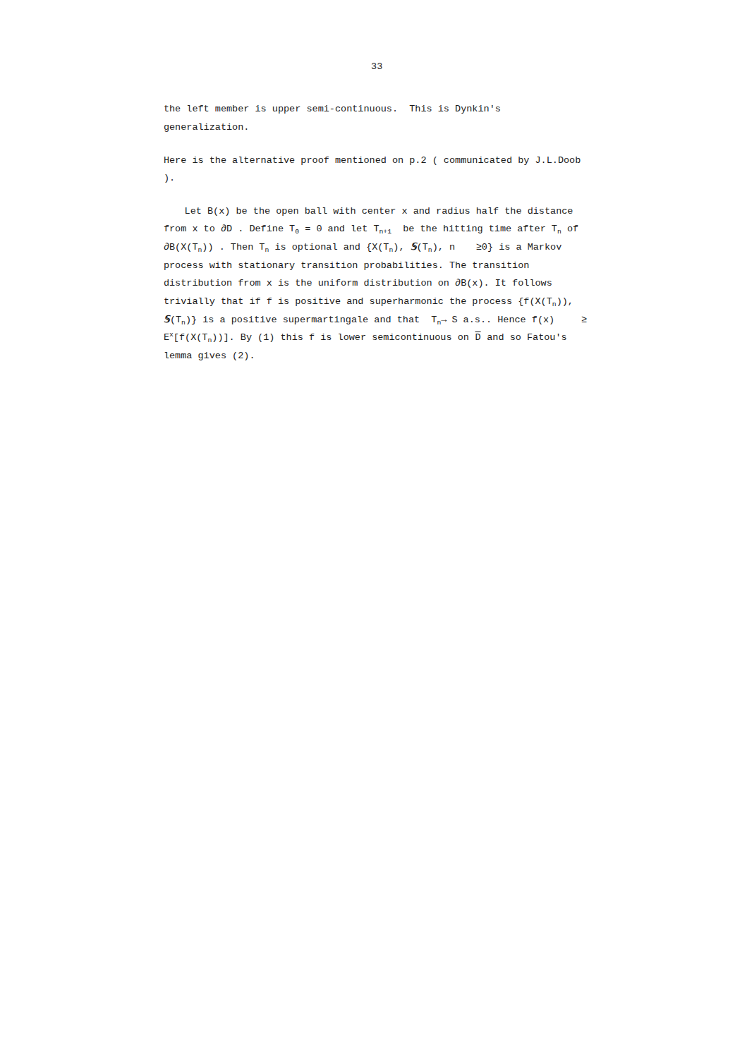33
the left member is upper semi-continuous. This is Dynkin's generalization.
Here is the alternative proof mentioned on p.2 ( communicated by J.L.Doob ).
Let B(x) be the open ball with center x and radius half the distance from x to ∂D . Define T0 = 0 and let Tn+1 be the hitting time after Tn of ∂B(X(Tn)) . Then Tn is optional and {X(Tn), 𝕊(Tn), n≥0} is a Markov process with stationary transition probabilities. The transition distribution from x is the uniform distribution on ∂B(x). It follows trivially that if f is positive and superharmonic the process {f(X(Tn)), 𝕊(Tn)} is a positive supermartingale and that Tn→ S a.s.. Hence f(x) ≥ Ex[f(X(Tn))]. By (1) this f is lower semicontinuous on D and so Fatou's lemma gives (2).